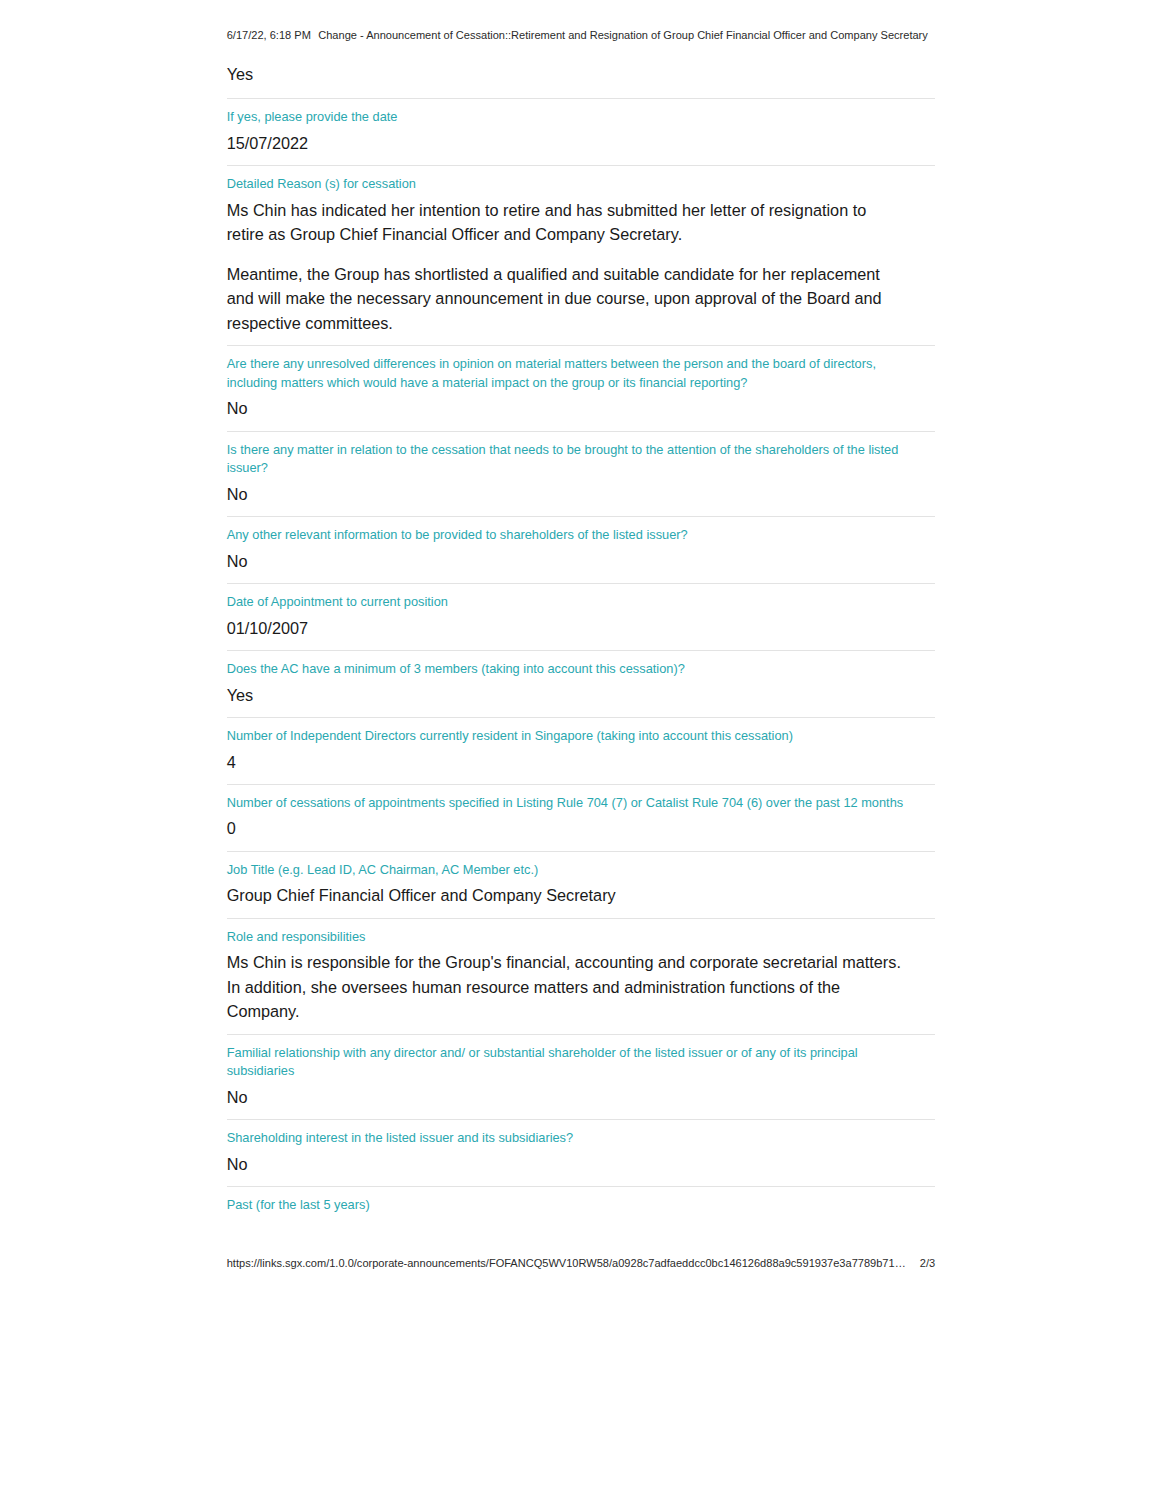6/17/22, 6:18 PM
Change - Announcement of Cessation::Retirement and Resignation of Group Chief Financial Officer and Company Secretary
Yes
If yes, please provide the date
15/07/2022
Detailed Reason (s) for cessation
Ms Chin has indicated her intention to retire and has submitted her letter of resignation to retire as Group Chief Financial Officer and Company Secretary.
Meantime, the Group has shortlisted a qualified and suitable candidate for her replacement and will make the necessary announcement in due course, upon approval of the Board and respective committees.
Are there any unresolved differences in opinion on material matters between the person and the board of directors, including matters which would have a material impact on the group or its financial reporting?
No
Is there any matter in relation to the cessation that needs to be brought to the attention of the shareholders of the listed issuer?
No
Any other relevant information to be provided to shareholders of the listed issuer?
No
Date of Appointment to current position
01/10/2007
Does the AC have a minimum of 3 members (taking into account this cessation)?
Yes
Number of Independent Directors currently resident in Singapore (taking into account this cessation)
4
Number of cessations of appointments specified in Listing Rule 704 (7) or Catalist Rule 704 (6) over the past 12 months
0
Job Title (e.g. Lead ID, AC Chairman, AC Member etc.)
Group Chief Financial Officer and Company Secretary
Role and responsibilities
Ms Chin is responsible for the Group's financial, accounting and corporate secretarial matters. In addition, she oversees human resource matters and administration functions of the Company.
Familial relationship with any director and/ or substantial shareholder of the listed issuer or of any of its principal subsidiaries
No
Shareholding interest in the listed issuer and its subsidiaries?
No
Past (for the last 5 years)
https://links.sgx.com/1.0.0/corporate-announcements/FOFANCQ5WV10RW58/a0928c7adfaeddcc0bc146126d88a9c591937e3a7789b717608e66d71…
2/3